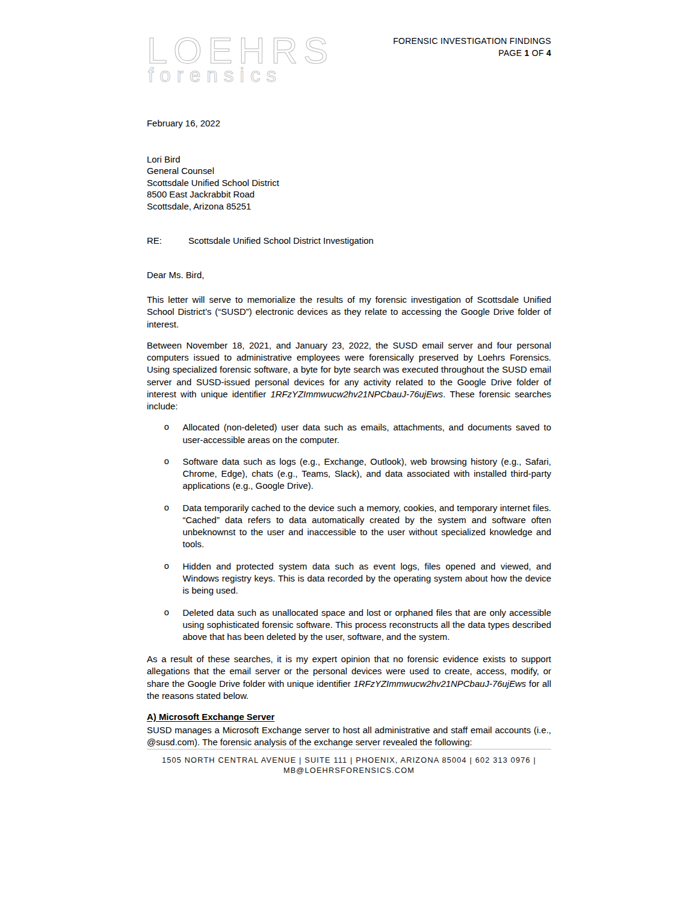LOEHRS forensics
FORENSIC INVESTIGATION FINDINGS
PAGE 1 OF 4
February 16, 2022
Lori Bird
General Counsel
Scottsdale Unified School District
8500 East Jackrabbit Road
Scottsdale, Arizona 85251
RE: Scottsdale Unified School District Investigation
Dear Ms. Bird,
This letter will serve to memorialize the results of my forensic investigation of Scottsdale Unified School District’s (“SUSD”) electronic devices as they relate to accessing the Google Drive folder of interest.
Between November 18, 2021, and January 23, 2022, the SUSD email server and four personal computers issued to administrative employees were forensically preserved by Loehrs Forensics. Using specialized forensic software, a byte for byte search was executed throughout the SUSD email server and SUSD-issued personal devices for any activity related to the Google Drive folder of interest with unique identifier 1RFzYZImmwucw2hv21NPCbauJ-76ujEws. These forensic searches include:
Allocated (non-deleted) user data such as emails, attachments, and documents saved to user-accessible areas on the computer.
Software data such as logs (e.g., Exchange, Outlook), web browsing history (e.g., Safari, Chrome, Edge), chats (e.g., Teams, Slack), and data associated with installed third-party applications (e.g., Google Drive).
Data temporarily cached to the device such a memory, cookies, and temporary internet files. “Cached” data refers to data automatically created by the system and software often unbeknownst to the user and inaccessible to the user without specialized knowledge and tools.
Hidden and protected system data such as event logs, files opened and viewed, and Windows registry keys. This is data recorded by the operating system about how the device is being used.
Deleted data such as unallocated space and lost or orphaned files that are only accessible using sophisticated forensic software. This process reconstructs all the data types described above that has been deleted by the user, software, and the system.
As a result of these searches, it is my expert opinion that no forensic evidence exists to support allegations that the email server or the personal devices were used to create, access, modify, or share the Google Drive folder with unique identifier 1RFzYZImmwucw2hv21NPCbauJ-76ujEws for all the reasons stated below.
A) Microsoft Exchange Server
SUSD manages a Microsoft Exchange server to host all administrative and staff email accounts (i.e., @susd.com). The forensic analysis of the exchange server revealed the following:
1505 NORTH CENTRAL AVENUE | SUITE 111 | PHOENIX, ARIZONA 85004 | 602 313 0976 | MB@LOEHRSFORENSICS.COM